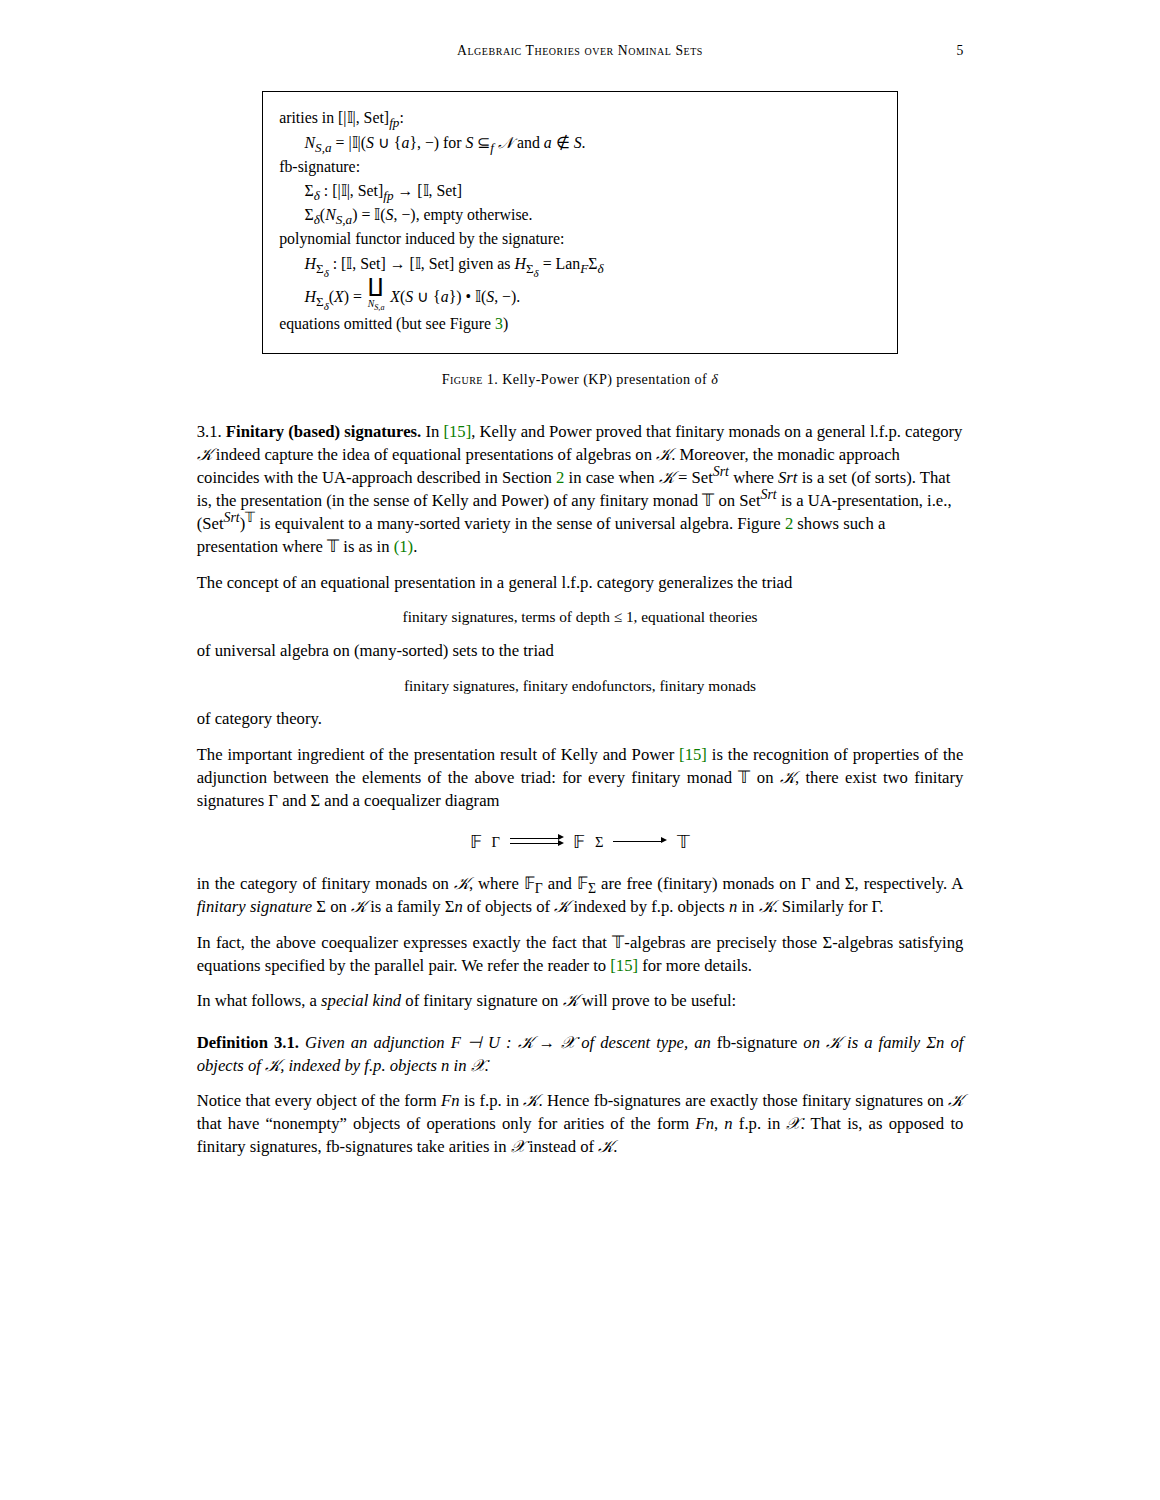Algebraic Theories over Nominal Sets 5
arities in [|𝕀|, Set]fp:
NS,a = |𝕀|(S ∪ {a}, −) for S ⊆f 𝒩 and a ∉ S.
fb-signature:
Σδ : [|𝕀|, Set]fp → [𝕀, Set]
Σδ(NS,a) = 𝕀(S, −), empty otherwise.
polynomial functor induced by the signature:
HΣδ : [𝕀, Set] → [𝕀, Set] given as HΣδ = LanFΣδ
HΣδ(X) = ∐NS,a X(S ∪ {a}) • 𝕀(S, −).
equations omitted (but see Figure 3)
Figure 1. Kelly-Power (KP) presentation of δ
3.1. Finitary (based) signatures.
In [15], Kelly and Power proved that finitary monads on a general l.f.p. category 𝒦 indeed capture the idea of equational presentations of algebras on 𝒦. Moreover, the monadic approach coincides with the UA-approach described in Section 2 in case when 𝒦 = SetSrt where Srt is a set (of sorts). That is, the presentation (in the sense of Kelly and Power) of any finitary monad 𝕋 on SetSrt is a UA-presentation, i.e., (SetSrt)𝕋 is equivalent to a many-sorted variety in the sense of universal algebra. Figure 2 shows such a presentation where 𝕋 is as in (1).
The concept of an equational presentation in a general l.f.p. category generalizes the triad
finitary signatures, terms of depth ≤ 1, equational theories
of universal algebra on (many-sorted) sets to the triad
finitary signatures, finitary endofunctors, finitary monads
of category theory.
The important ingredient of the presentation result of Kelly and Power [15] is the recognition of properties of the adjunction between the elements of the above triad: for every finitary monad 𝕋 on 𝒦, there exist two finitary signatures Γ and Σ and a coequalizer diagram
𝔽Γ 𝔽Σ 𝕋
in the category of finitary monads on 𝒦, where 𝔽Γ and 𝔽Σ are free (finitary) monads on Γ and Σ, respectively. A finitary signature Σ on 𝒦 is a family Σn of objects of 𝒦 indexed by f.p. objects n in 𝒦. Similarly for Γ.
In fact, the above coequalizer expresses exactly the fact that 𝕋-algebras are precisely those Σ-algebras satisfying equations specified by the parallel pair. We refer the reader to [15] for more details.
In what follows, a special kind of finitary signature on 𝒦 will prove to be useful:
Definition 3.1. Given an adjunction F ⊣ U : 𝒦 → 𝒳 of descent type, an fb-signature on 𝒦 is a family Σn of objects of 𝒦, indexed by f.p. objects n in 𝒳.
Notice that every object of the form Fn is f.p. in 𝒦. Hence fb-signatures are exactly those finitary signatures on 𝒦 that have “nonempty” objects of operations only for arities of the form Fn, n f.p. in 𝒳. That is, as opposed to finitary signatures, fb-signatures take arities in 𝒳 instead of 𝒦.